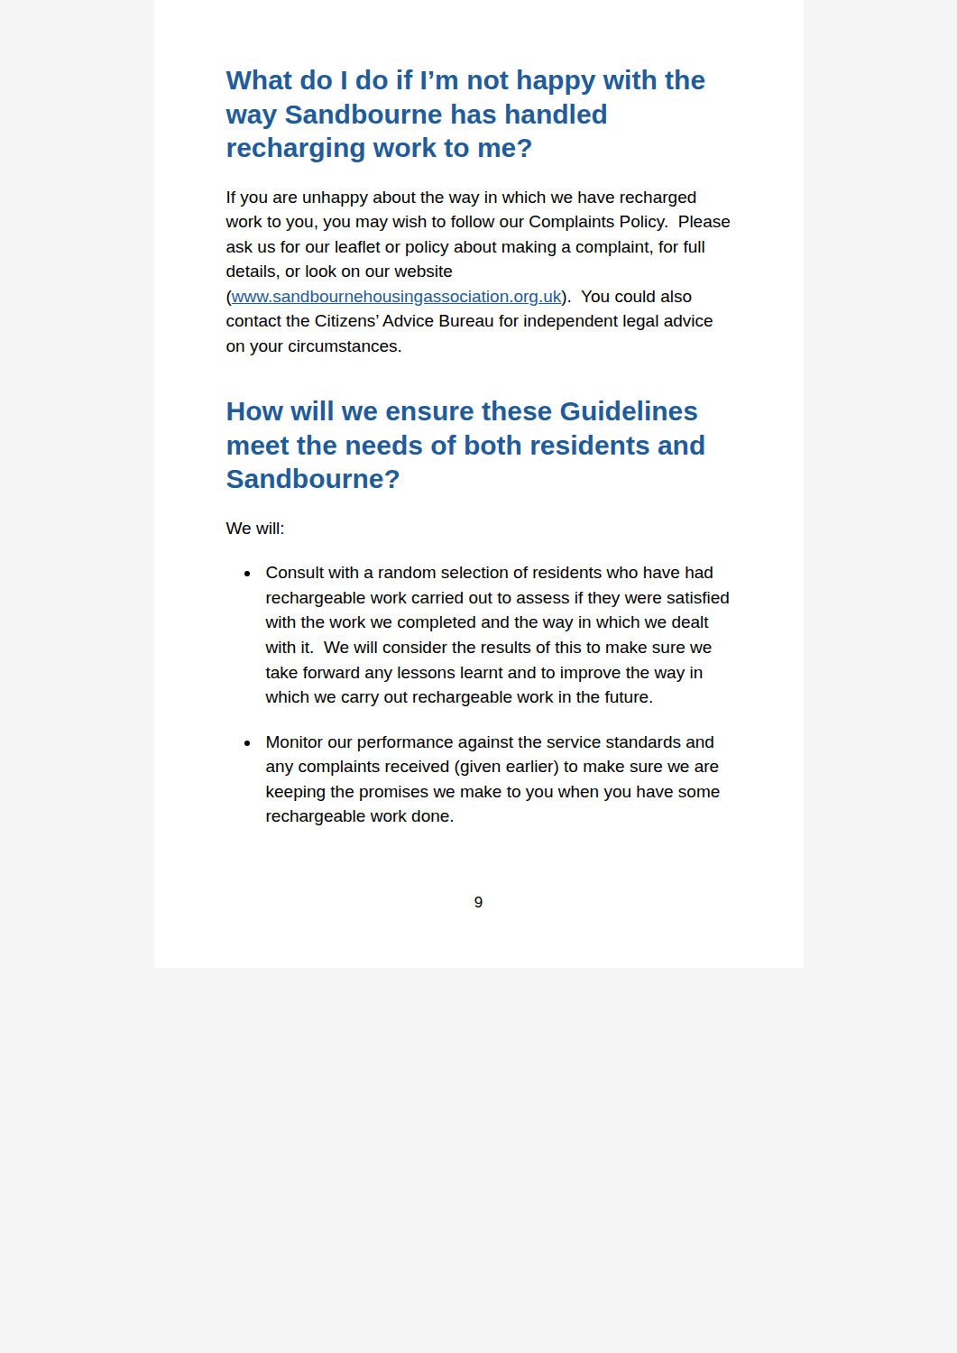What do I do if I’m not happy with the way Sandbourne has handled recharging work to me?
If you are unhappy about the way in which we have recharged work to you, you may wish to follow our Complaints Policy. Please ask us for our leaflet or policy about making a complaint, for full details, or look on our website (www.sandbournehousingassociation.org.uk). You could also contact the Citizens’ Advice Bureau for independent legal advice on your circumstances.
How will we ensure these Guidelines meet the needs of both residents and Sandbourne?
We will:
Consult with a random selection of residents who have had rechargeable work carried out to assess if they were satisfied with the work we completed and the way in which we dealt with it. We will consider the results of this to make sure we take forward any lessons learnt and to improve the way in which we carry out rechargeable work in the future.
Monitor our performance against the service standards and any complaints received (given earlier) to make sure we are keeping the promises we make to you when you have some rechargeable work done.
9